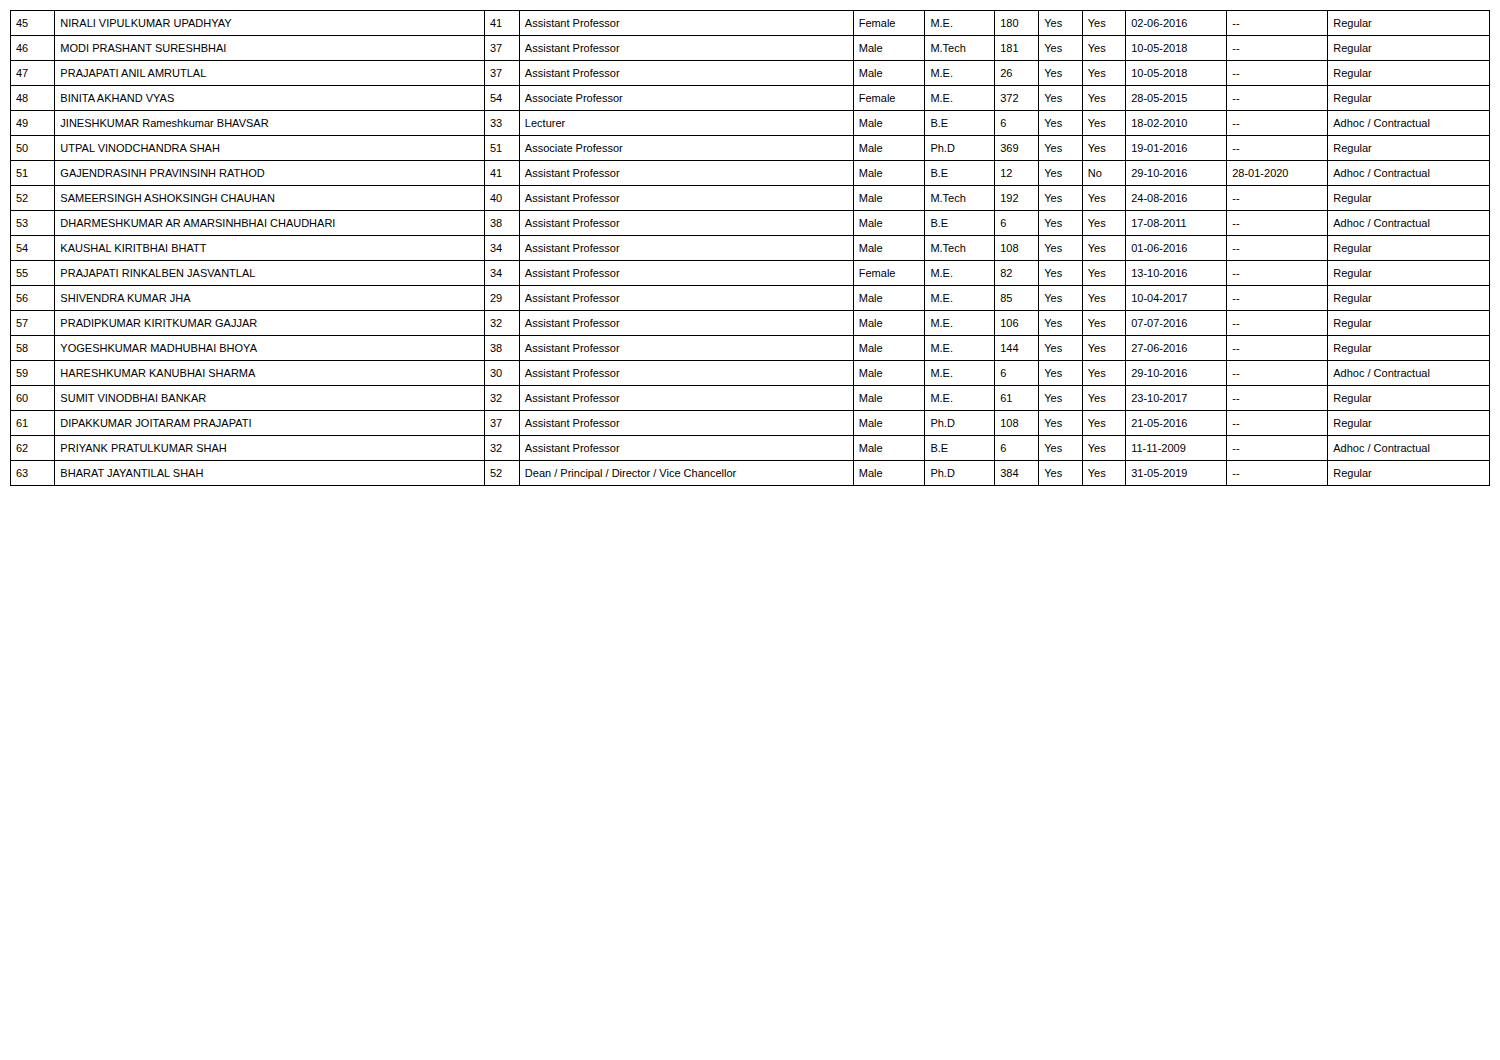| 45 | NIRALI VIPULKUMAR UPADHYAY | 41 | Assistant Professor | Female | M.E. | 180 | Yes | Yes | 02-06-2016 | -- | Regular |
| 46 | MODI PRASHANT SURESHBHAI | 37 | Assistant Professor | Male | M.Tech | 181 | Yes | Yes | 10-05-2018 | -- | Regular |
| 47 | PRAJAPATI ANIL AMRUTLAL | 37 | Assistant Professor | Male | M.E. | 26 | Yes | Yes | 10-05-2018 | -- | Regular |
| 48 | BINITA AKHAND VYAS | 54 | Associate Professor | Female | M.E. | 372 | Yes | Yes | 28-05-2015 | -- | Regular |
| 49 | JINESHKUMAR Rameshkumar BHAVSAR | 33 | Lecturer | Male | B.E | 6 | Yes | Yes | 18-02-2010 | -- | Adhoc / Contractual |
| 50 | UTPAL VINODCHANDRA SHAH | 51 | Associate Professor | Male | Ph.D | 369 | Yes | Yes | 19-01-2016 | -- | Regular |
| 51 | GAJENDRASINH PRAVINSINH RATHOD | 41 | Assistant Professor | Male | B.E | 12 | Yes | No | 29-10-2016 | 28-01-2020 | Adhoc / Contractual |
| 52 | SAMEERSINGH ASHOKSINGH CHAUHAN | 40 | Assistant Professor | Male | M.Tech | 192 | Yes | Yes | 24-08-2016 | -- | Regular |
| 53 | DHARMESHKUMAR AR AMARSINHBHAI CHAUDHARI | 38 | Assistant Professor | Male | B.E | 6 | Yes | Yes | 17-08-2011 | -- | Adhoc / Contractual |
| 54 | KAUSHAL KIRITBHAI BHATT | 34 | Assistant Professor | Male | M.Tech | 108 | Yes | Yes | 01-06-2016 | -- | Regular |
| 55 | PRAJAPATI RINKALBEN JASVANTLAL | 34 | Assistant Professor | Female | M.E. | 82 | Yes | Yes | 13-10-2016 | -- | Regular |
| 56 | SHIVENDRA KUMAR JHA | 29 | Assistant Professor | Male | M.E. | 85 | Yes | Yes | 10-04-2017 | -- | Regular |
| 57 | PRADIPKUMAR KIRITKUMAR GAJJAR | 32 | Assistant Professor | Male | M.E. | 106 | Yes | Yes | 07-07-2016 | -- | Regular |
| 58 | YOGESHKUMAR MADHUBHAI BHOYA | 38 | Assistant Professor | Male | M.E. | 144 | Yes | Yes | 27-06-2016 | -- | Regular |
| 59 | HARESHKUMAR KANUBHAI SHARMA | 30 | Assistant Professor | Male | M.E. | 6 | Yes | Yes | 29-10-2016 | -- | Adhoc / Contractual |
| 60 | SUMIT VINODBHAI BANKAR | 32 | Assistant Professor | Male | M.E. | 61 | Yes | Yes | 23-10-2017 | -- | Regular |
| 61 | DIPAKKUMAR JOITARAM PRAJAPATI | 37 | Assistant Professor | Male | Ph.D | 108 | Yes | Yes | 21-05-2016 | -- | Regular |
| 62 | PRIYANK PRATULKUMAR SHAH | 32 | Assistant Professor | Male | B.E | 6 | Yes | Yes | 11-11-2009 | -- | Adhoc / Contractual |
| 63 | BHARAT JAYANTILAL SHAH | 52 | Dean / Principal / Director / Vice Chancellor | Male | Ph.D | 384 | Yes | Yes | 31-05-2019 | -- | Regular |